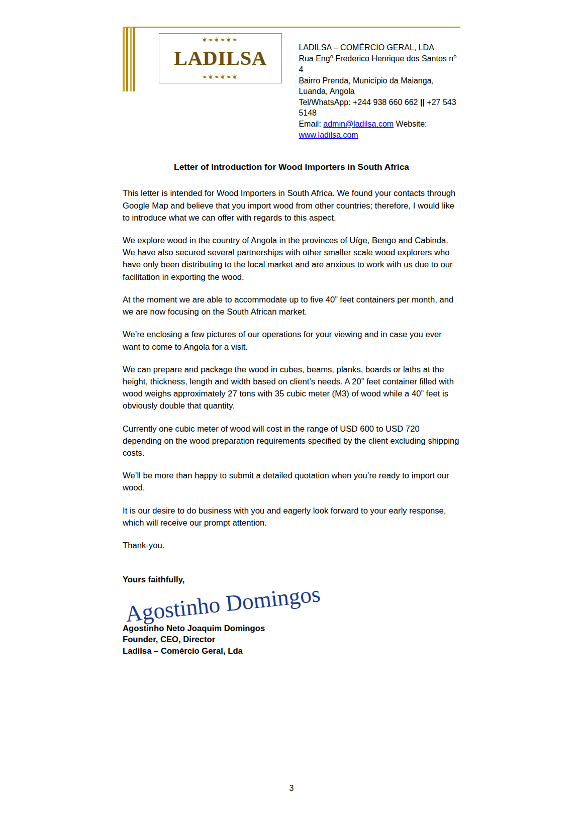❦❧❦❧❦❧
LADILSA
❧❦❧❦❧❦
LADILSA – COMÉRCIO GERAL, LDA
Rua Engo Frederico Henrique dos Santos no 4
Bairro Prenda, Município da Maianga, Luanda, Angola
Tel/WhatsApp: +244 938 660 662 || +27 543 5148
Email: admin@ladilsa.com Website: www.ladilsa.com
Letter of Introduction for Wood Importers in South Africa
This letter is intended for Wood Importers in South Africa. We found your contacts through Google Map and believe that you import wood from other countries; therefore, I would like to introduce what we can offer with regards to this aspect.
We explore wood in the country of Angola in the provinces of Uíge, Bengo and Cabinda. We have also secured several partnerships with other smaller scale wood explorers who have only been distributing to the local market and are anxious to work with us due to our facilitation in exporting the wood.
At the moment we are able to accommodate up to five 40” feet containers per month, and we are now focusing on the South African market.
We’re enclosing a few pictures of our operations for your viewing and in case you ever want to come to Angola for a visit.
We can prepare and package the wood in cubes, beams, planks, boards or laths at the height, thickness, length and width based on client’s needs. A 20” feet container filled with wood weighs approximately 27 tons with 35 cubic meter (M3) of wood while a 40” feet is obviously double that quantity.
Currently one cubic meter of wood will cost in the range of USD 600 to USD 720 depending on the wood preparation requirements specified by the client excluding shipping costs.
We’ll be more than happy to submit a detailed quotation when you’re ready to import our wood.
It is our desire to do business with you and eagerly look forward to your early response, which will receive our prompt attention.
Thank-you.
Yours faithfully,
Agostinho Domingos
Agostinho Neto Joaquim Domingos
Founder, CEO, Director
Ladilsa – Comércio Geral, Lda
3